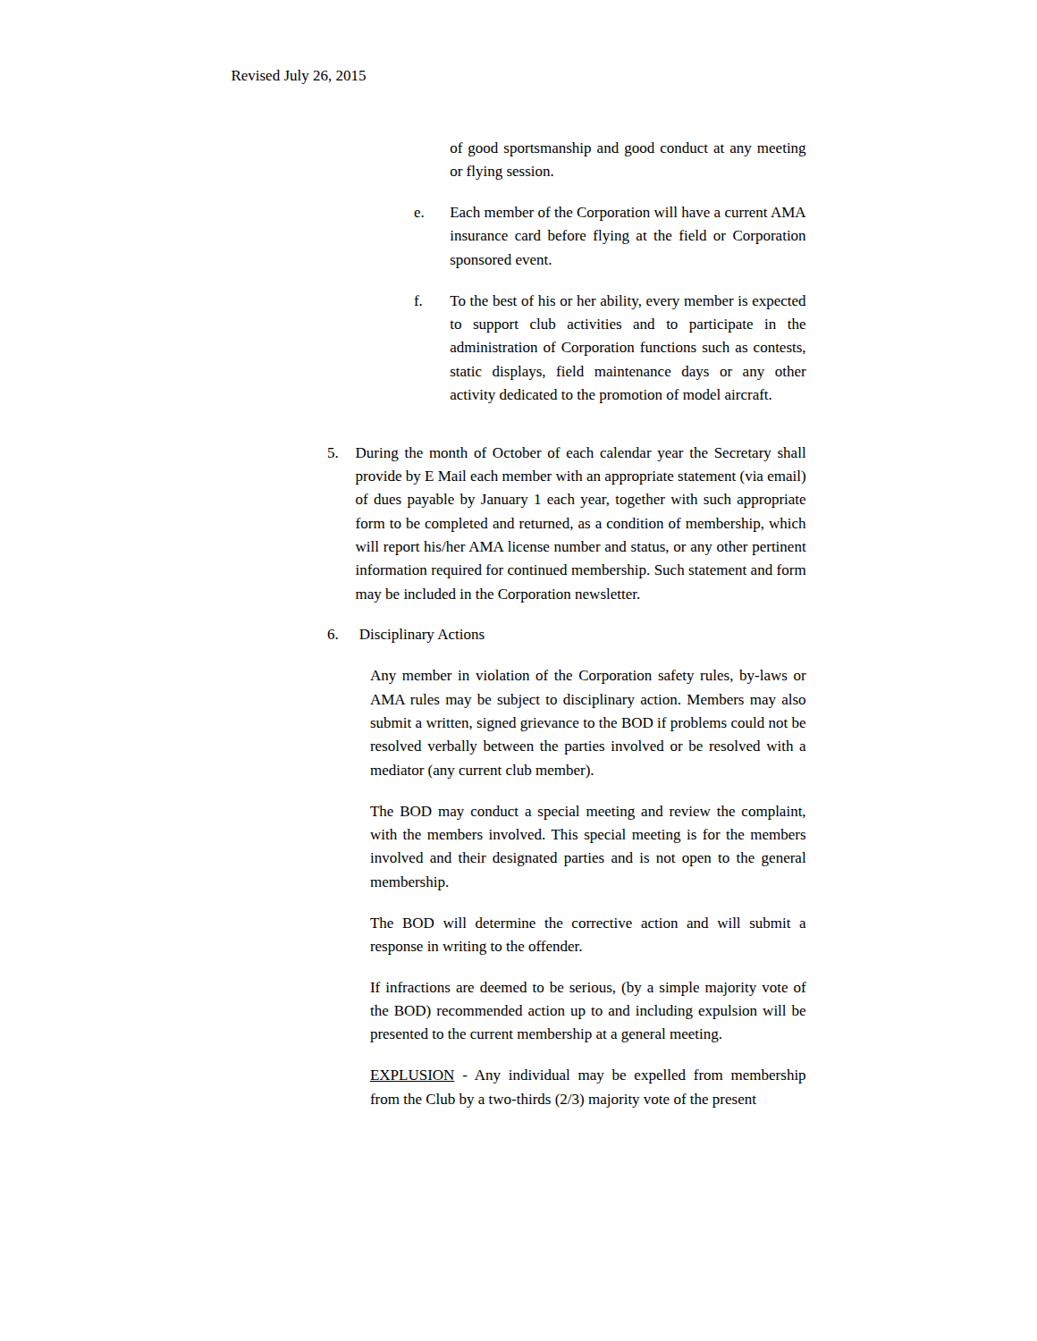Revised July 26, 2015
of good sportsmanship and good conduct at any meeting or flying session.
e. Each member of the Corporation will have a current AMA insurance card before flying at the field or Corporation sponsored event.
f. To the best of his or her ability, every member is expected to support club activities and to participate in the administration of Corporation functions such as contests, static displays, field maintenance days or any other activity dedicated to the promotion of model aircraft.
5. During the month of October of each calendar year the Secretary shall provide by E Mail each member with an appropriate statement (via email) of dues payable by January 1 each year, together with such appropriate form to be completed and returned, as a condition of membership, which will report his/her AMA license number and status, or any other pertinent information required for continued membership. Such statement and form may be included in the Corporation newsletter.
6. Disciplinary Actions
Any member in violation of the Corporation safety rules, by-laws or AMA rules may be subject to disciplinary action. Members may also submit a written, signed grievance to the BOD if problems could not be resolved verbally between the parties involved or be resolved with a mediator (any current club member).
The BOD may conduct a special meeting and review the complaint, with the members involved. This special meeting is for the members involved and their designated parties and is not open to the general membership.
The BOD will determine the corrective action and will submit a response in writing to the offender.
If infractions are deemed to be serious, (by a simple majority vote of the BOD) recommended action up to and including expulsion will be presented to the current membership at a general meeting.
EXPLUSION - Any individual may be expelled from membership from the Club by a two-thirds (2/3) majority vote of the present